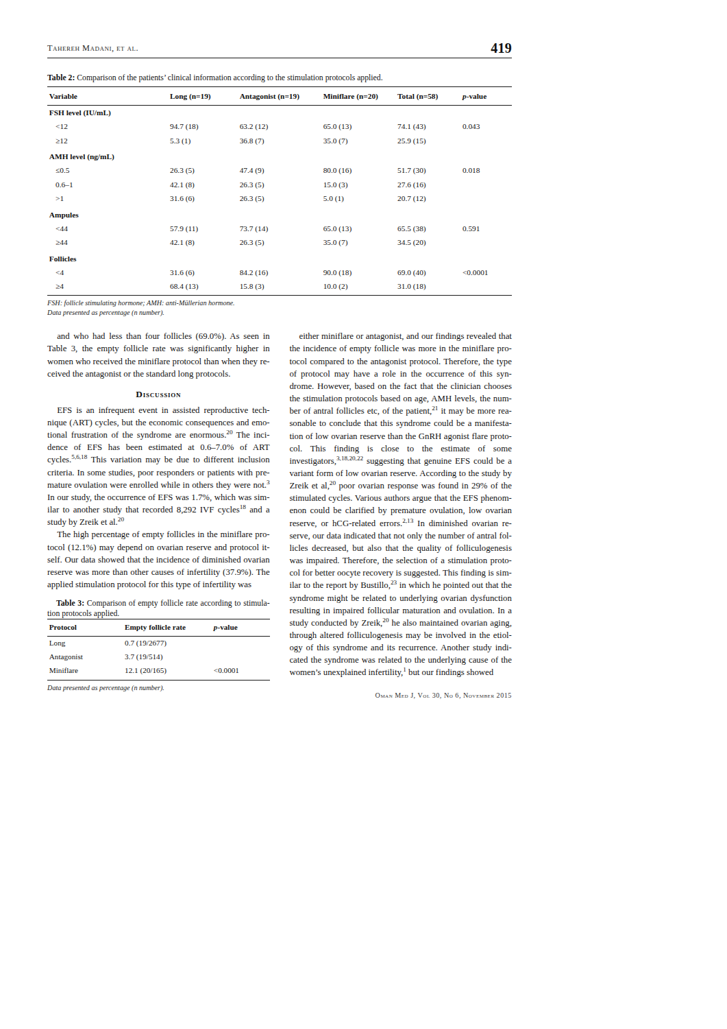Tahereh Madani, et al.
419
Table 2: Comparison of the patients’ clinical information according to the stimulation protocols applied.
| Variable | Long (n=19) | Antagonist (n=19) | Miniflare (n=20) | Total (n=58) | p -value |
| --- | --- | --- | --- | --- | --- |
| FSH level (IU/mL) | | | | | |
| <12 | 94.7 (18) | 63.2 (12) | 65.0 (13) | 74.1 (43) | 0.043 |
| ≥12 | 5.3 (1) | 36.8 (7) | 35.0 (7) | 25.9 (15) | |
| AMH level (ng/mL) | | | | | |
| ≤0.5 | 26.3 (5) | 47.4 (9) | 80.0 (16) | 51.7 (30) | 0.018 |
| 0.6–1 | 42.1 (8) | 26.3 (5) | 15.0 (3) | 27.6 (16) | |
| >1 | 31.6 (6) | 26.3 (5) | 5.0 (1) | 20.7 (12) | |
| Ampules | | | | | |
| <44 | 57.9 (11) | 73.7 (14) | 65.0 (13) | 65.5 (38) | 0.591 |
| ≥44 | 42.1 (8) | 26.3 (5) | 35.0 (7) | 34.5 (20) | |
| Follicles | | | | | |
| <4 | 31.6 (6) | 84.2 (16) | 90.0 (18) | 69.0 (40) | <0.0001 |
| ≥4 | 68.4 (13) | 15.8 (3) | 10.0 (2) | 31.0 (18) | |
FSH: follicle stimulating hormone; AMH: anti-Müllerian hormone.
Data presented as percentage (n number).
and who had less than four follicles (69.0%). As seen in Table 3, the empty follicle rate was significantly higher in women who received the miniflare protocol than when they received the antagonist or the standard long protocols.
Discussion
EFS is an infrequent event in assisted reproductive technique (ART) cycles, but the economic consequences and emotional frustration of the syndrome are enormous.20 The incidence of EFS has been estimated at 0.6–7.0% of ART cycles.5,6,18 This variation may be due to different inclusion criteria. In some studies, poor responders or patients with premature ovulation were enrolled while in others they were not.3 In our study, the occurrence of EFS was 1.7%, which was similar to another study that recorded 8,292 IVF cycles18 and a study by Zreik et al.20
The high percentage of empty follicles in the miniflare protocol (12.1%) may depend on ovarian reserve and protocol itself. Our data showed that the incidence of diminished ovarian reserve was more than other causes of infertility (37.9%). The applied stimulation protocol for this type of infertility was
Table 3: Comparison of empty follicle rate according to stimulation protocols applied.
| Protocol | Empty follicle rate | p -value |
| --- | --- | --- |
| Long | 0.7 (19/2677) | |
| Antagonist | 3.7 (19/514) | |
| Miniflare | 12.1 (20/165) | <0.0001 |
Data presented as percentage (n number).
either miniflare or antagonist, and our findings revealed that the incidence of empty follicle was more in the miniflare protocol compared to the antagonist protocol. Therefore, the type of protocol may have a role in the occurrence of this syndrome. However, based on the fact that the clinician chooses the stimulation protocols based on age, AMH levels, the number of antral follicles etc, of the patient,21 it may be more reasonable to conclude that this syndrome could be a manifestation of low ovarian reserve than the GnRH agonist flare protocol. This finding is close to the estimate of some investigators,3,18,20,22 suggesting that genuine EFS could be a variant form of low ovarian reserve. According to the study by Zreik et al,20 poor ovarian response was found in 29% of the stimulated cycles. Various authors argue that the EFS phenomenon could be clarified by premature ovulation, low ovarian reserve, or hCG-related errors.2,13 In diminished ovarian reserve, our data indicated that not only the number of antral follicles decreased, but also that the quality of folliculogenesis was impaired. Therefore, the selection of a stimulation protocol for better oocyte recovery is suggested. This finding is similar to the report by Bustillo,23 in which he pointed out that the syndrome might be related to underlying ovarian dysfunction resulting in impaired follicular maturation and ovulation. In a study conducted by Zreik,20 he also maintained ovarian aging, through altered folliculogenesis may be involved in the etiology of this syndrome and its recurrence. Another study indicated the syndrome was related to the underlying cause of the women’s unexplained infertility,1 but our findings showed
Oman Med J, Vol 30, No 6, November 2015